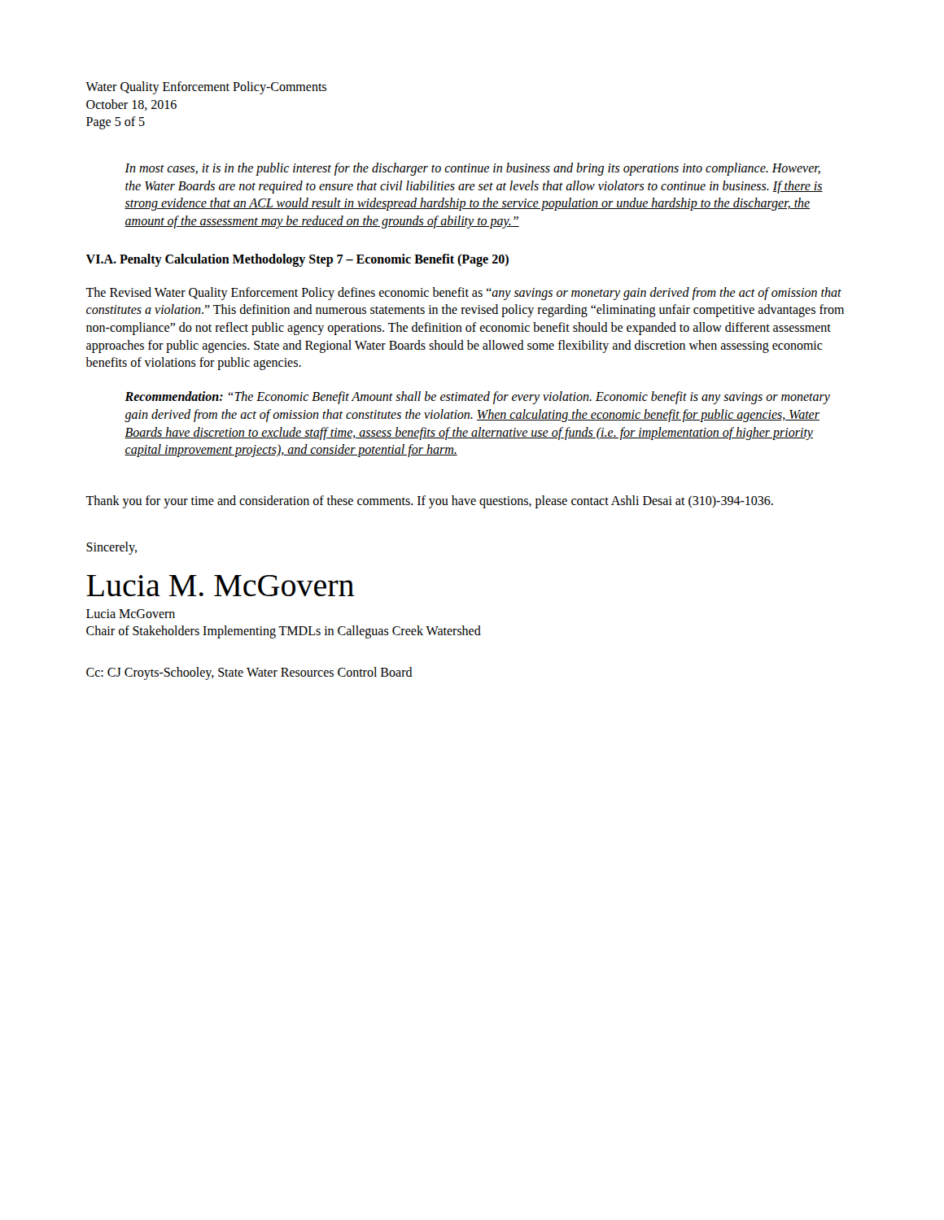Water Quality Enforcement Policy-Comments
October 18, 2016
Page 5 of 5
In most cases, it is in the public interest for the discharger to continue in business and bring its operations into compliance. However, the Water Boards are not required to ensure that civil liabilities are set at levels that allow violators to continue in business. If there is strong evidence that an ACL would result in widespread hardship to the service population or undue hardship to the discharger, the amount of the assessment may be reduced on the grounds of ability to pay.”
VI.A. Penalty Calculation Methodology Step 7 – Economic Benefit (Page 20)
The Revised Water Quality Enforcement Policy defines economic benefit as “any savings or monetary gain derived from the act of omission that constitutes a violation.” This definition and numerous statements in the revised policy regarding “eliminating unfair competitive advantages from non-compliance” do not reflect public agency operations. The definition of economic benefit should be expanded to allow different assessment approaches for public agencies. State and Regional Water Boards should be allowed some flexibility and discretion when assessing economic benefits of violations for public agencies.
Recommendation: “The Economic Benefit Amount shall be estimated for every violation. Economic benefit is any savings or monetary gain derived from the act of omission that constitutes the violation. When calculating the economic benefit for public agencies, Water Boards have discretion to exclude staff time, assess benefits of the alternative use of funds (i.e. for implementation of higher priority capital improvement projects), and consider potential for harm.
Thank you for your time and consideration of these comments. If you have questions, please contact Ashli Desai at (310)-394-1036.
Sincerely,
Lucia M. McGovern
Lucia McGovern
Chair of Stakeholders Implementing TMDLs in Calleguas Creek Watershed
Cc: CJ Croyts-Schooley, State Water Resources Control Board